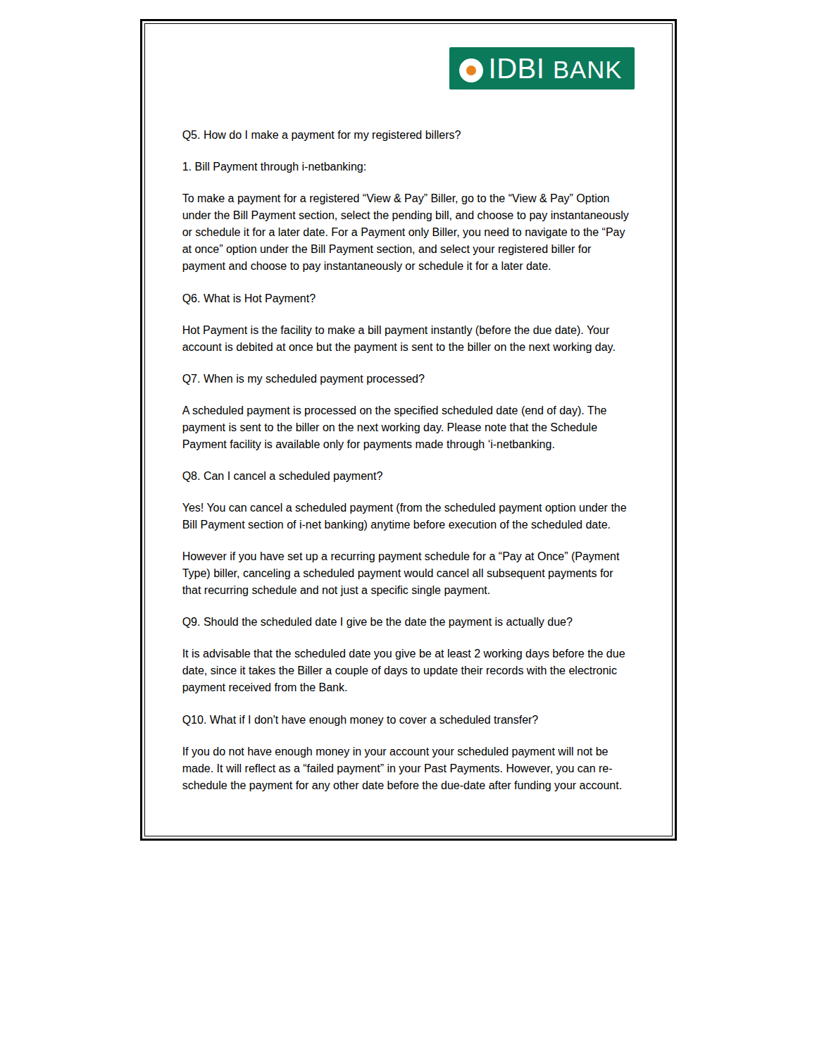IDBI BANK
Q5. How do I make a payment for my registered billers?
1. Bill Payment through i-netbanking:
To make a payment for a registered “View & Pay” Biller, go to the “View & Pay” Option under the Bill Payment section, select the pending bill, and choose to pay instantaneously or schedule it for a later date. For a Payment only Biller, you need to navigate to the “Pay at once” option under the Bill Payment section, and select your registered biller for payment and choose to pay instantaneously or schedule it for a later date.
Q6. What is Hot Payment?
Hot Payment is the facility to make a bill payment instantly (before the due date). Your account is debited at once but the payment is sent to the biller on the next working day.
Q7. When is my scheduled payment processed?
A scheduled payment is processed on the specified scheduled date (end of day). The payment is sent to the biller on the next working day. Please note that the Schedule Payment facility is available only for payments made through ‘i-netbanking.
Q8. Can I cancel a scheduled payment?
Yes! You can cancel a scheduled payment (from the scheduled payment option under the Bill Payment section of i-net banking) anytime before execution of the scheduled date.
However if you have set up a recurring payment schedule for a “Pay at Once” (Payment Type) biller, canceling a scheduled payment would cancel all subsequent payments for that recurring schedule and not just a specific single payment.
Q9. Should the scheduled date I give be the date the payment is actually due?
It is advisable that the scheduled date you give be at least 2 working days before the due date, since it takes the Biller a couple of days to update their records with the electronic payment received from the Bank.
Q10. What if I don't have enough money to cover a scheduled transfer?
If you do not have enough money in your account your scheduled payment will not be made. It will reflect as a “failed payment” in your Past Payments. However, you can re-schedule the payment for any other date before the due-date after funding your account.